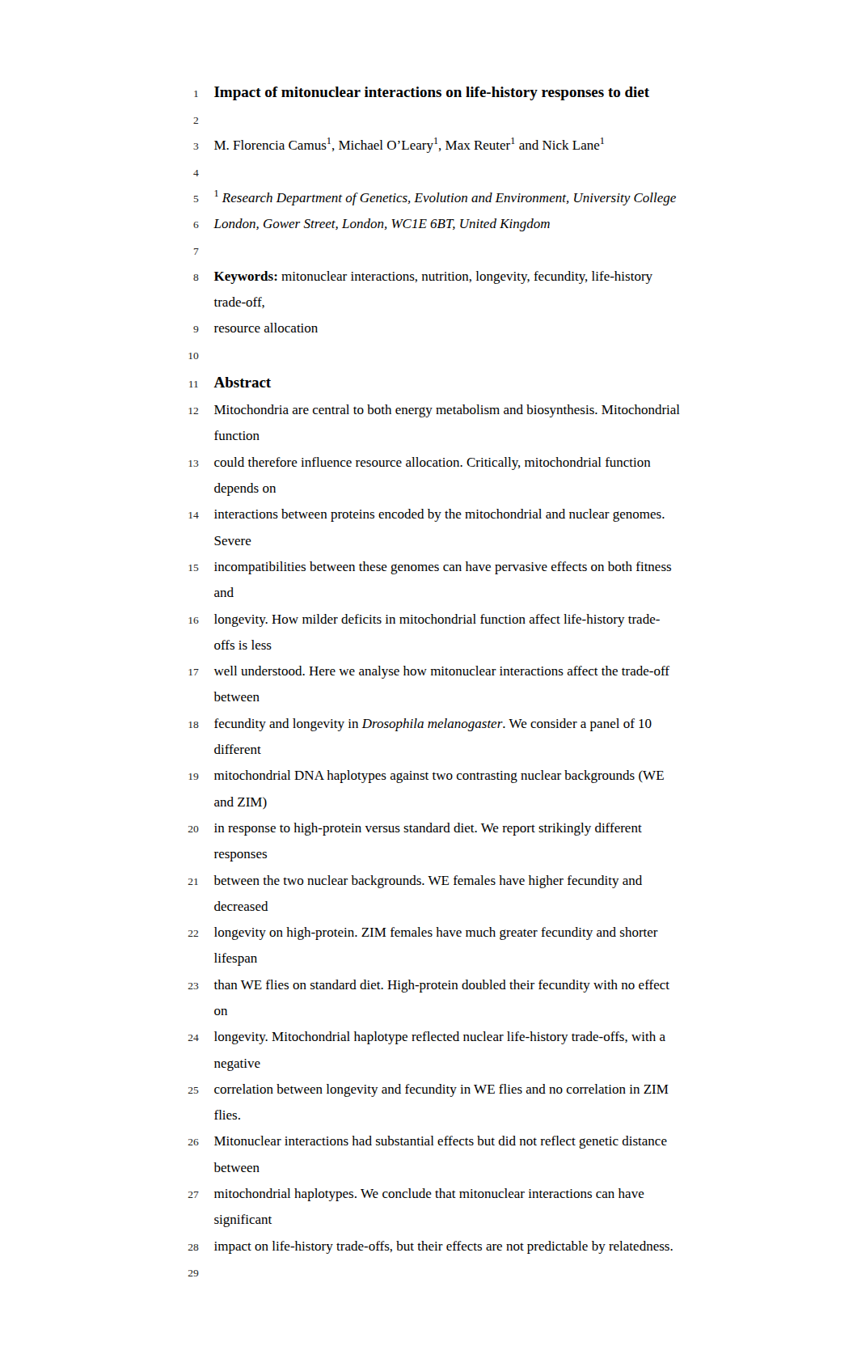1
Impact of mitonuclear interactions on life-history responses to diet
2
3
M. Florencia Camus1, Michael O’Leary1, Max Reuter1 and Nick Lane1
4
5
1 Research Department of Genetics, Evolution and Environment, University College
6
London, Gower Street, London, WC1E 6BT, United Kingdom
7
8
Keywords: mitonuclear interactions, nutrition, longevity, fecundity, life-history trade-off,
9
resource allocation
10
11
Abstract
12
Mitochondria are central to both energy metabolism and biosynthesis. Mitochondrial function
13
could therefore influence resource allocation. Critically, mitochondrial function depends on
14
interactions between proteins encoded by the mitochondrial and nuclear genomes. Severe
15
incompatibilities between these genomes can have pervasive effects on both fitness and
16
longevity. How milder deficits in mitochondrial function affect life-history trade-offs is less
17
well understood. Here we analyse how mitonuclear interactions affect the trade-off between
18
fecundity and longevity in Drosophila melanogaster. We consider a panel of 10 different
19
mitochondrial DNA haplotypes against two contrasting nuclear backgrounds (WE and ZIM)
20
in response to high-protein versus standard diet. We report strikingly different responses
21
between the two nuclear backgrounds. WE females have higher fecundity and decreased
22
longevity on high-protein. ZIM females have much greater fecundity and shorter lifespan
23
than WE flies on standard diet. High-protein doubled their fecundity with no effect on
24
longevity. Mitochondrial haplotype reflected nuclear life-history trade-offs, with a negative
25
correlation between longevity and fecundity in WE flies and no correlation in ZIM flies.
26
Mitonuclear interactions had substantial effects but did not reflect genetic distance between
27
mitochondrial haplotypes. We conclude that mitonuclear interactions can have significant
28
impact on life-history trade-offs, but their effects are not predictable by relatedness.
29